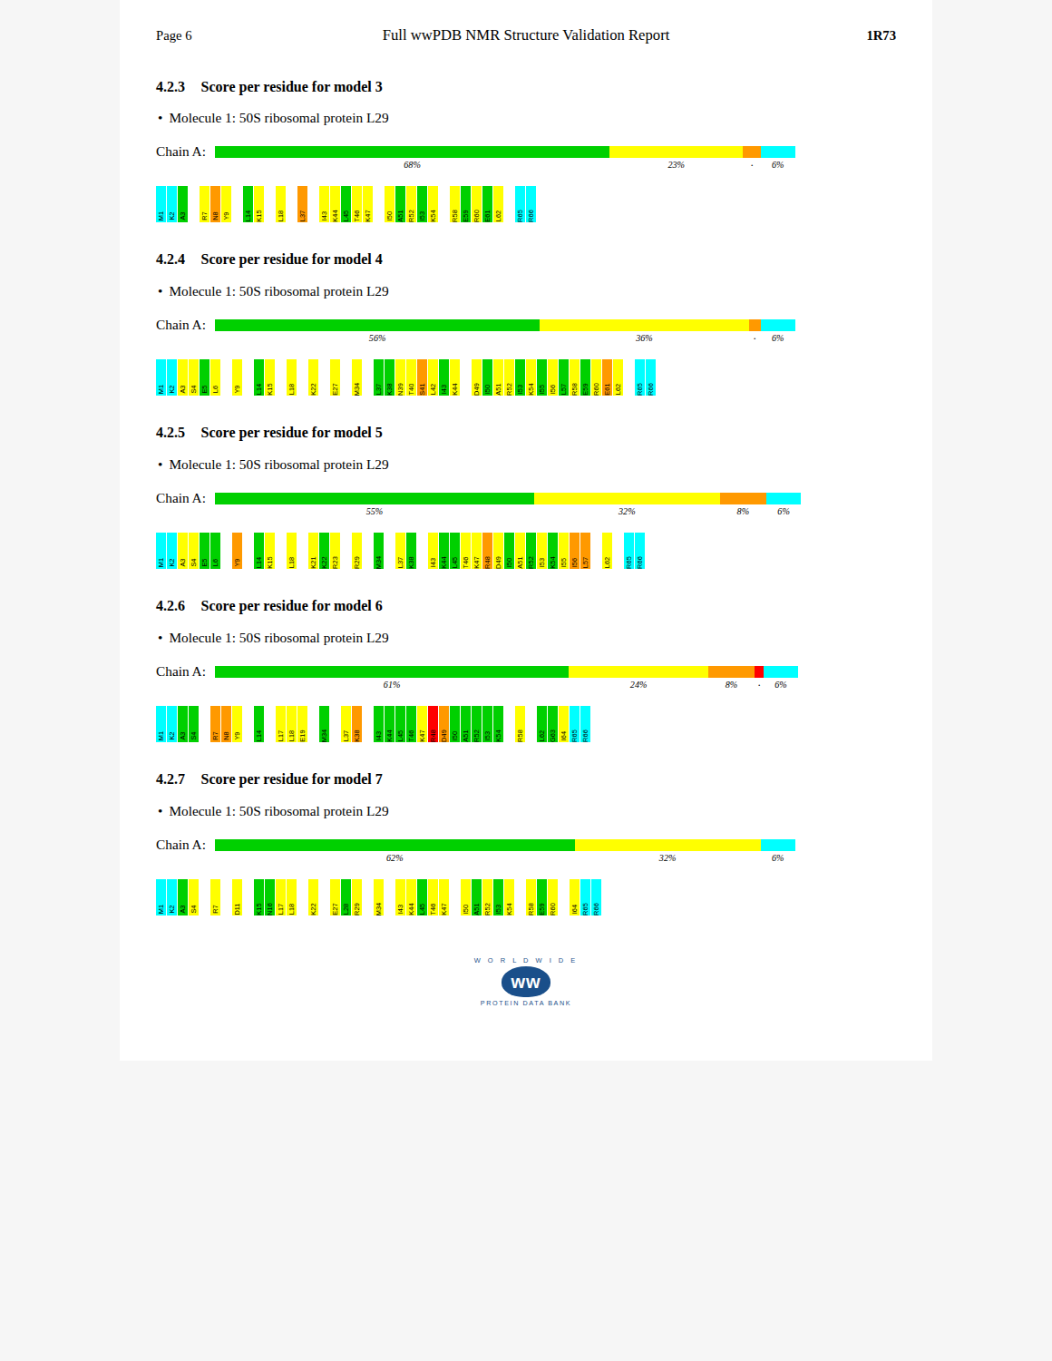Page 6
Full wwPDB NMR Structure Validation Report
1R73
4.2.3 Score per residue for model 3
Molecule 1: 50S ribosomal protein L29
Chain A:
68% 23% · 6%
M1
K2
A3
R7
N8
Y9
L14
K15
L18
L37
I43
K44
L45
T46
K47
I50
A51
R52
I53
K54
R58
E59
R60
E61
L62
R65
R66
4.2.4 Score per residue for model 4
Molecule 1: 50S ribosomal protein L29
Chain A:
56% 36% · 6%
M1
K2
A3
S4
E5
L6
Y9
L14
K15
L18
K22
E27
M34
L37
K38
N39
T40
S41
L42
I43
K44
D49
I50
A51
R52
I53
K54
I55
I56
L57
R58
E59
R60
E61
L62
R65
R66
4.2.5 Score per residue for model 5
Molecule 1: 50S ribosomal protein L29
Chain A:
55% 32% 8% 6%
M1
K2
A3
S4
E5
L6
Y9
L14
K15
L18
K21
K22
R23
R29
M34
L37
K38
I43
K44
L45
T46
K47
R48
D49
I50
A51
R52
I53
K54
I55
I56
L57
L62
R65
R66
4.2.6 Score per residue for model 6
Molecule 1: 50S ribosomal protein L29
Chain A:
61% 24% 8% · 6%
M1
K2
A3
S4
R7
N8
Y9
L14
L17
L18
E19
M34
L37
K38
I43
K44
L45
T46
K47
R48
D49
I50
A51
R52
I53
K54
R58
L62
G63
I64
R65
R66
4.2.7 Score per residue for model 7
Molecule 1: 50S ribosomal protein L29
Chain A:
62% 32% 6%
M1
K2
A3
S4
R7
D11
K15
N16
L17
L18
K22
E27
L28
R29
M34
I43
K44
L45
T46
K47
I50
A51
R52
I53
K54
R58
E59
R60
I64
R65
R66
W O R L D W I D E
ww
PROTEIN DATA BANK